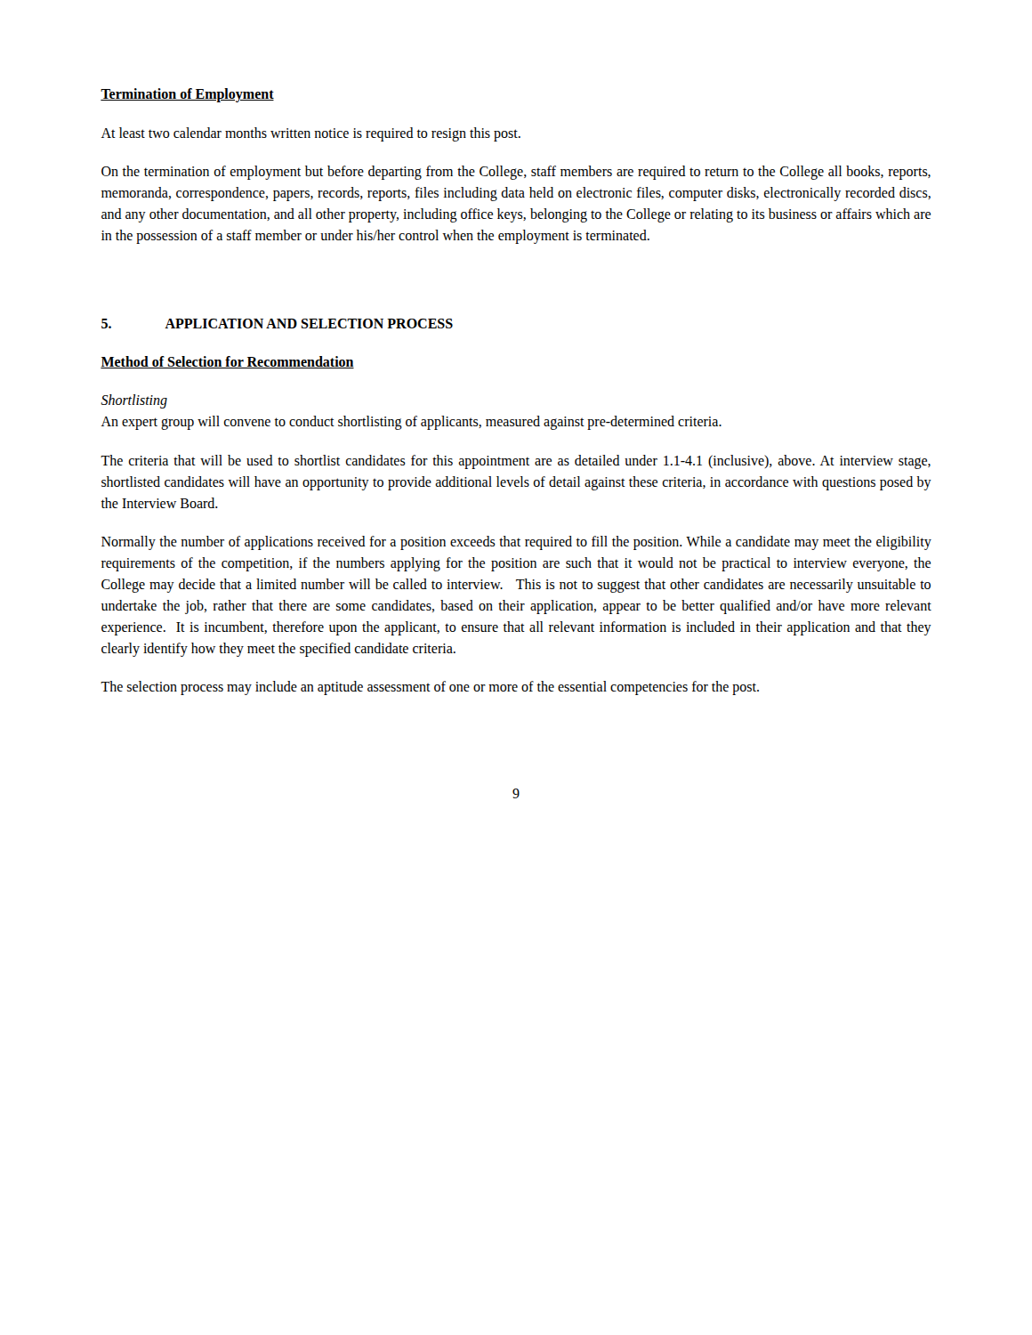Termination of Employment
At least two calendar months written notice is required to resign this post.
On the termination of employment but before departing from the College, staff members are required to return to the College all books, reports, memoranda, correspondence, papers, records, reports, files including data held on electronic files, computer disks, electronically recorded discs, and any other documentation, and all other property, including office keys, belonging to the College or relating to its business or affairs which are in the possession of a staff member or under his/her control when the employment is terminated.
5. APPLICATION AND SELECTION PROCESS
Method of Selection for Recommendation
Shortlisting
An expert group will convene to conduct shortlisting of applicants, measured against pre-determined criteria.
The criteria that will be used to shortlist candidates for this appointment are as detailed under 1.1-4.1 (inclusive), above. At interview stage, shortlisted candidates will have an opportunity to provide additional levels of detail against these criteria, in accordance with questions posed by the Interview Board.
Normally the number of applications received for a position exceeds that required to fill the position. While a candidate may meet the eligibility requirements of the competition, if the numbers applying for the position are such that it would not be practical to interview everyone, the College may decide that a limited number will be called to interview. This is not to suggest that other candidates are necessarily unsuitable to undertake the job, rather that there are some candidates, based on their application, appear to be better qualified and/or have more relevant experience. It is incumbent, therefore upon the applicant, to ensure that all relevant information is included in their application and that they clearly identify how they meet the specified candidate criteria.
The selection process may include an aptitude assessment of one or more of the essential competencies for the post.
9